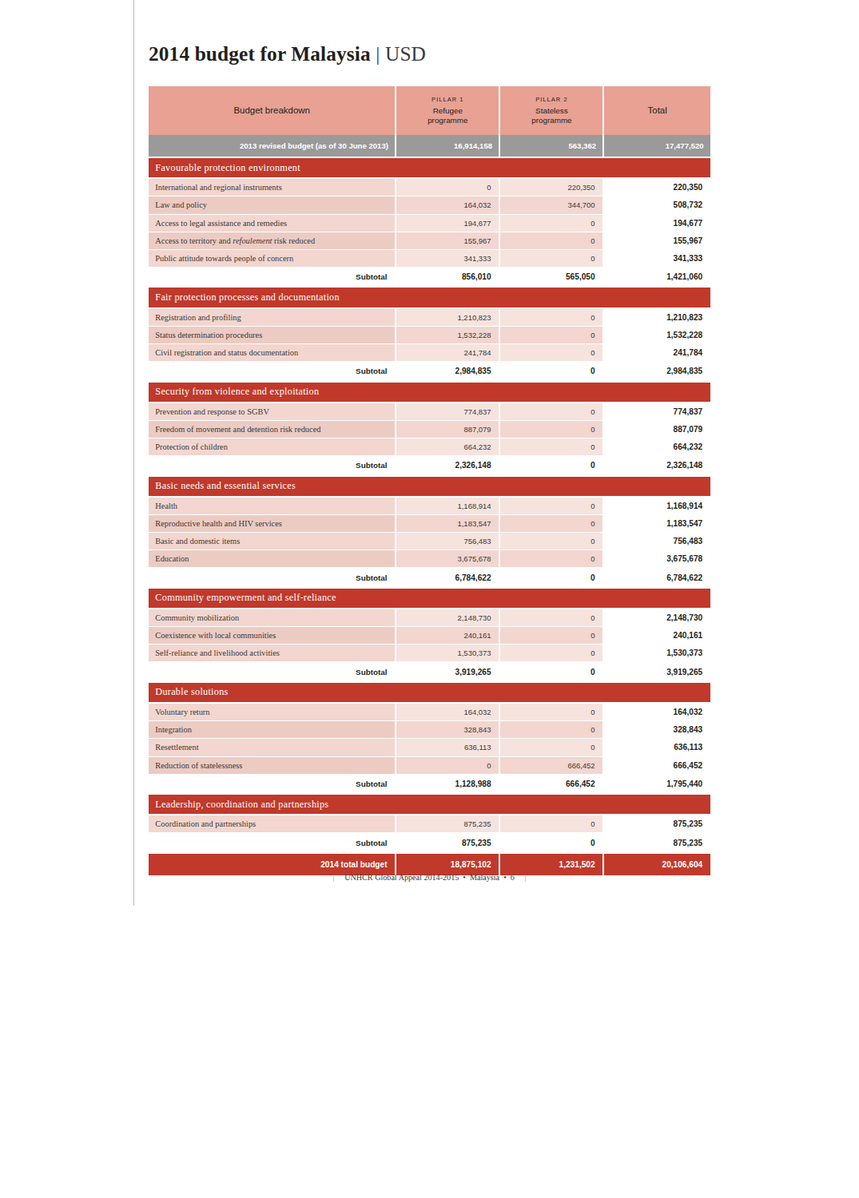2014 budget for Malaysia | USD
| Budget breakdown | Pillar 1 Refugee programme | Pillar 2 Stateless programme | Total |
| --- | --- | --- | --- |
| 2013 revised budget (as of 30 June 2013) | 16,914,158 | 563,362 | 17,477,520 |
| Favourable protection environment |
| International and regional instruments | 0 | 220,350 | 220,350 |
| Law and policy | 164,032 | 344,700 | 508,732 |
| Access to legal assistance and remedies | 194,677 | 0 | 194,677 |
| Access to territory and refoulement risk reduced | 155,967 | 0 | 155,967 |
| Public attitude towards people of concern | 341,333 | 0 | 341,333 |
| Subtotal | 856,010 | 565,050 | 1,421,060 |
| Fair protection processes and documentation |
| Registration and profiling | 1,210,823 | 0 | 1,210,823 |
| Status determination procedures | 1,532,228 | 0 | 1,532,228 |
| Civil registration and status documentation | 241,784 | 0 | 241,784 |
| Subtotal | 2,984,835 | 0 | 2,984,835 |
| Security from violence and exploitation |
| Prevention and response to SGBV | 774,837 | 0 | 774,837 |
| Freedom of movement and detention risk reduced | 887,079 | 0 | 887,079 |
| Protection of children | 664,232 | 0 | 664,232 |
| Subtotal | 2,326,148 | 0 | 2,326,148 |
| Basic needs and essential services |
| Health | 1,168,914 | 0 | 1,168,914 |
| Reproductive health and HIV services | 1,183,547 | 0 | 1,183,547 |
| Basic and domestic items | 756,483 | 0 | 756,483 |
| Education | 3,675,678 | 0 | 3,675,678 |
| Subtotal | 6,784,622 | 0 | 6,784,622 |
| Community empowerment and self-reliance |
| Community mobilization | 2,148,730 | 0 | 2,148,730 |
| Coexistence with local communities | 240,161 | 0 | 240,161 |
| Self-reliance and livelihood activities | 1,530,373 | 0 | 1,530,373 |
| Subtotal | 3,919,265 | 0 | 3,919,265 |
| Durable solutions |
| Voluntary return | 164,032 | 0 | 164,032 |
| Integration | 328,843 | 0 | 328,843 |
| Resettlement | 636,113 | 0 | 636,113 |
| Reduction of statelessness | 0 | 666,452 | 666,452 |
| Subtotal | 1,128,988 | 666,452 | 1,795,440 |
| Leadership, coordination and partnerships |
| Coordination and partnerships | 875,235 | 0 | 875,235 |
| Subtotal | 875,235 | 0 | 875,235 |
| 2014 total budget | 18,875,102 | 1,231,502 | 20,106,604 |
| UNHCR Global Appeal 2014-2015 • Malaysia • 6 |